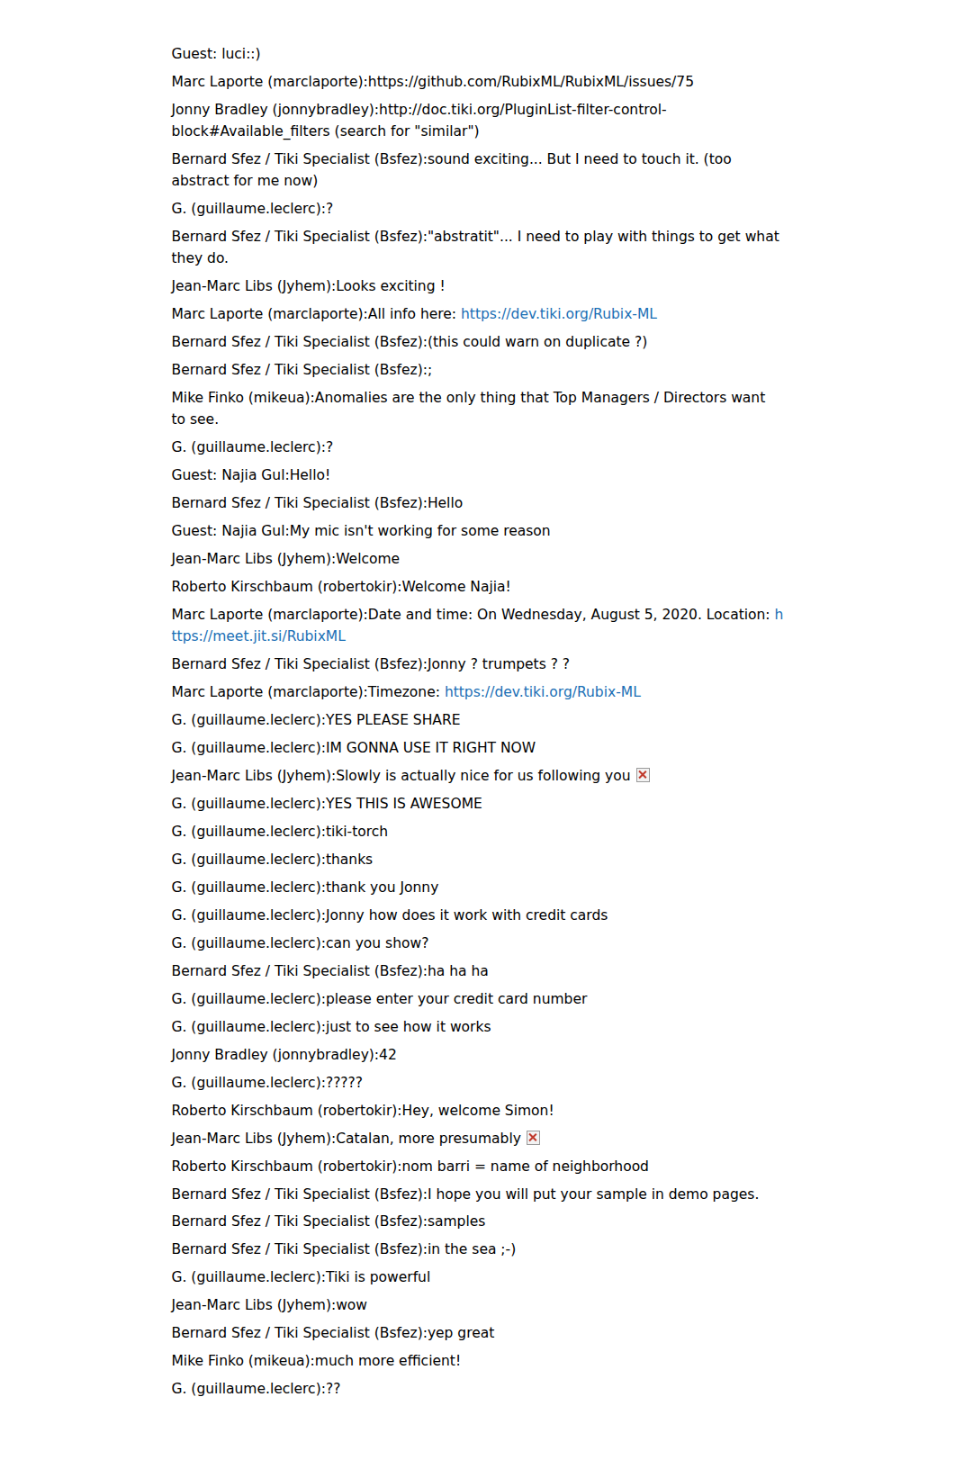Guest: luci::)
Marc Laporte (marclaporte):https://github.com/RubixML/RubixML/issues/75
Jonny Bradley (jonnybradley):http://doc.tiki.org/PluginList-filter-control-block#Available_filters (search for "similar")
Bernard Sfez / Tiki Specialist (Bsfez):sound exciting... But I need to touch it. (too abstract for me now)
G. (guillaume.leclerc):?
Bernard Sfez / Tiki Specialist (Bsfez):"abstratit"... I need to play with things to get what they do.
Jean-Marc Libs (Jyhem):Looks exciting !
Marc Laporte (marclaporte):All info here: https://dev.tiki.org/Rubix-ML
Bernard Sfez / Tiki Specialist (Bsfez):(this could warn on duplicate ?)
Bernard Sfez / Tiki Specialist (Bsfez):;
Mike Finko (mikeua):Anomalies are the only thing that Top Managers / Directors want to see.
G. (guillaume.leclerc):?
Guest: Najia Gul:Hello!
Bernard Sfez / Tiki Specialist (Bsfez):Hello
Guest: Najia Gul:My mic isn't working for some reason
Jean-Marc Libs (Jyhem):Welcome
Roberto Kirschbaum (robertokir):Welcome Najia!
Marc Laporte (marclaporte):Date and time: On Wednesday, August 5, 2020. Location: https://meet.jit.si/RubixML
Bernard Sfez / Tiki Specialist (Bsfez):Jonny ? trumpets ? ?
Marc Laporte (marclaporte):Timezone: https://dev.tiki.org/Rubix-ML
G. (guillaume.leclerc):YES PLEASE SHARE
G. (guillaume.leclerc):IM GONNA USE IT RIGHT NOW
Jean-Marc Libs (Jyhem):Slowly is actually nice for us following you
G. (guillaume.leclerc):YES THIS IS AWESOME
G. (guillaume.leclerc):tiki-torch
G. (guillaume.leclerc):thanks
G. (guillaume.leclerc):thank you Jonny
G. (guillaume.leclerc):Jonny how does it work with credit cards
G. (guillaume.leclerc):can you show?
Bernard Sfez / Tiki Specialist (Bsfez):ha ha ha
G. (guillaume.leclerc):please enter your credit card number
G. (guillaume.leclerc):just to see how it works
Jonny Bradley (jonnybradley):42
G. (guillaume.leclerc):?????
Roberto Kirschbaum (robertokir):Hey, welcome Simon!
Jean-Marc Libs (Jyhem):Catalan, more presumably
Roberto Kirschbaum (robertokir):nom barri = name of neighborhood
Bernard Sfez / Tiki Specialist (Bsfez):I hope you will put your sample in demo pages.
Bernard Sfez / Tiki Specialist (Bsfez):samples
Bernard Sfez / Tiki Specialist (Bsfez):in the sea ;-)
G. (guillaume.leclerc):Tiki is powerful
Jean-Marc Libs (Jyhem):wow
Bernard Sfez / Tiki Specialist (Bsfez):yep great
Mike Finko (mikeua):much more efficient!
G. (guillaume.leclerc):??